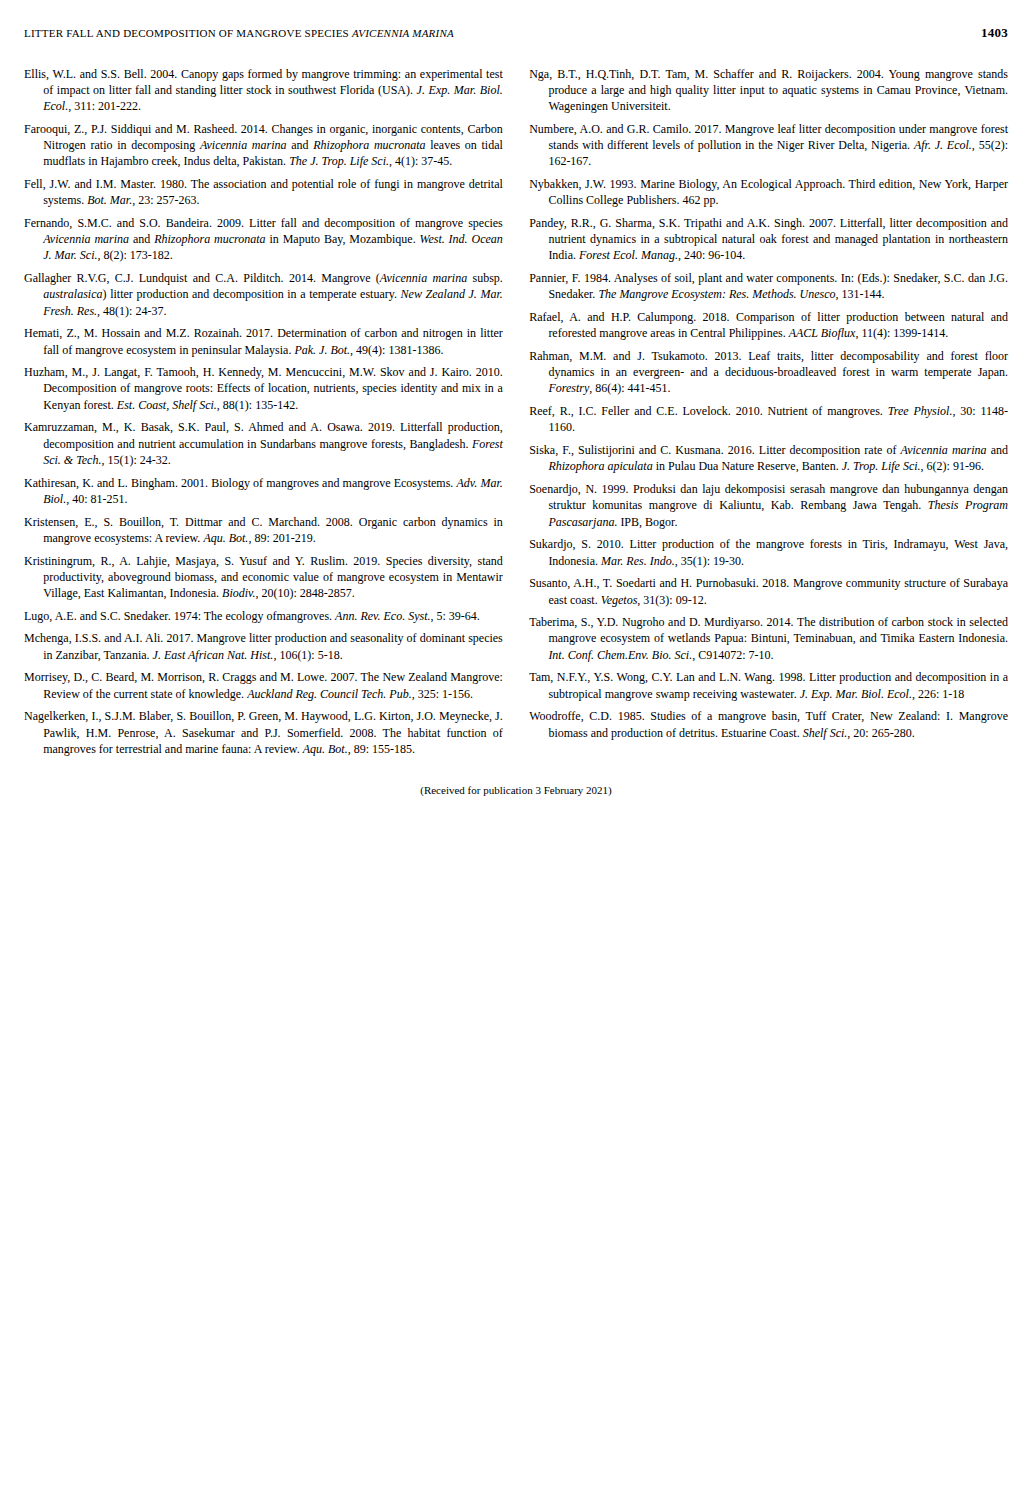Litter fall and decomposition of mangrove species Avicennia marina 1403
Ellis, W.L. and S.S. Bell. 2004. Canopy gaps formed by mangrove trimming: an experimental test of impact on litter fall and standing litter stock in southwest Florida (USA). J. Exp. Mar. Biol. Ecol., 311: 201-222.
Farooqui, Z., P.J. Siddiqui and M. Rasheed. 2014. Changes in organic, inorganic contents, Carbon Nitrogen ratio in decomposing Avicennia marina and Rhizophora mucronata leaves on tidal mudflats in Hajambro creek, Indus delta, Pakistan. The J. Trop. Life Sci., 4(1): 37-45.
Fell, J.W. and I.M. Master. 1980. The association and potential role of fungi in mangrove detrital systems. Bot. Mar., 23: 257-263.
Fernando, S.M.C. and S.O. Bandeira. 2009. Litter fall and decomposition of mangrove species Avicennia marina and Rhizophora mucronata in Maputo Bay, Mozambique. West. Ind. Ocean J. Mar. Sci., 8(2): 173-182.
Gallagher R.V.G, C.J. Lundquist and C.A. Pilditch. 2014. Mangrove (Avicennia marina subsp. australasica) litter production and decomposition in a temperate estuary. New Zealand J. Mar. Fresh. Res., 48(1): 24-37.
Hemati, Z., M. Hossain and M.Z. Rozainah. 2017. Determination of carbon and nitrogen in litter fall of mangrove ecosystem in peninsular Malaysia. Pak. J. Bot., 49(4): 1381-1386.
Huzham, M., J. Langat, F. Tamooh, H. Kennedy, M. Mencuccini, M.W. Skov and J. Kairo. 2010. Decomposition of mangrove roots: Effects of location, nutrients, species identity and mix in a Kenyan forest. Est. Coast, Shelf Sci., 88(1): 135-142.
Kamruzzaman, M., K. Basak, S.K. Paul, S. Ahmed and A. Osawa. 2019. Litterfall production, decomposition and nutrient accumulation in Sundarbans mangrove forests, Bangladesh. Forest Sci. & Tech., 15(1): 24-32.
Kathiresan, K. and L. Bingham. 2001. Biology of mangroves and mangrove Ecosystems. Adv. Mar. Biol., 40: 81-251.
Kristensen, E., S. Bouillon, T. Dittmar and C. Marchand. 2008. Organic carbon dynamics in mangrove ecosystems: A review. Aqu. Bot., 89: 201-219.
Kristiningrum, R., A. Lahjie, Masjaya, S. Yusuf and Y. Ruslim. 2019. Species diversity, stand productivity, aboveground biomass, and economic value of mangrove ecosystem in Mentawir Village, East Kalimantan, Indonesia. Biodiv., 20(10): 2848-2857.
Lugo, A.E. and S.C. Snedaker. 1974: The ecology ofmangroves. Ann. Rev. Eco. Syst., 5: 39-64.
Mchenga, I.S.S. and A.I. Ali. 2017. Mangrove litter production and seasonality of dominant species in Zanzibar, Tanzania. J. East African Nat. Hist., 106(1): 5-18.
Morrisey, D., C. Beard, M. Morrison, R. Craggs and M. Lowe. 2007. The New Zealand Mangrove: Review of the current state of knowledge. Auckland Reg. Council Tech. Pub., 325: 1-156.
Nagelkerken, I., S.J.M. Blaber, S. Bouillon, P. Green, M. Haywood, L.G. Kirton, J.O. Meynecke, J. Pawlik, H.M. Penrose, A. Sasekumar and P.J. Somerfield. 2008. The habitat function of mangroves for terrestrial and marine fauna: A review. Aqu. Bot., 89: 155-185.
Nga, B.T., H.Q.Tinh, D.T. Tam, M. Schaffer and R. Roijackers. 2004. Young mangrove stands produce a large and high quality litter input to aquatic systems in Camau Province, Vietnam. Wageningen Universiteit.
Numbere, A.O. and G.R. Camilo. 2017. Mangrove leaf litter decomposition under mangrove forest stands with different levels of pollution in the Niger River Delta, Nigeria. Afr. J. Ecol., 55(2): 162-167.
Nybakken, J.W. 1993. Marine Biology, An Ecological Approach. Third edition, New York, Harper Collins College Publishers. 462 pp.
Pandey, R.R., G. Sharma, S.K. Tripathi and A.K. Singh. 2007. Litterfall, litter decomposition and nutrient dynamics in a subtropical natural oak forest and managed plantation in northeastern India. Forest Ecol. Manag., 240: 96-104.
Pannier, F. 1984. Analyses of soil, plant and water components. In: (Eds.): Snedaker, S.C. dan J.G. Snedaker. The Mangrove Ecosystem: Res. Methods. Unesco, 131-144.
Rafael, A. and H.P. Calumpong. 2018. Comparison of litter production between natural and reforested mangrove areas in Central Philippines. AACL Bioflux, 11(4): 1399-1414.
Rahman, M.M. and J. Tsukamoto. 2013. Leaf traits, litter decomposability and forest floor dynamics in an evergreen- and a deciduous-broadleaved forest in warm temperate Japan. Forestry, 86(4): 441-451.
Reef, R., I.C. Feller and C.E. Lovelock. 2010. Nutrient of mangroves. Tree Physiol., 30: 1148-1160.
Siska, F., Sulistijorini and C. Kusmana. 2016. Litter decomposition rate of Avicennia marina and Rhizophora apiculata in Pulau Dua Nature Reserve, Banten. J. Trop. Life Sci., 6(2): 91-96.
Soenardjo, N. 1999. Produksi dan laju dekomposisi serasah mangrove dan hubungannya dengan struktur komunitas mangrove di Kaliuntu, Kab. Rembang Jawa Tengah. Thesis Program Pascasarjana. IPB, Bogor.
Sukardjo, S. 2010. Litter production of the mangrove forests in Tiris, Indramayu, West Java, Indonesia. Mar. Res. Indo., 35(1): 19-30.
Susanto, A.H., T. Soedarti and H. Purnobasuki. 2018. Mangrove community structure of Surabaya east coast. Vegetos, 31(3): 09-12.
Taberima, S., Y.D. Nugroho and D. Murdiyarso. 2014. The distribution of carbon stock in selected mangrove ecosystem of wetlands Papua: Bintuni, Teminabuan, and Timika Eastern Indonesia. Int. Conf. Chem.Env. Bio. Sci., C914072: 7-10.
Tam, N.F.Y., Y.S. Wong, C.Y. Lan and L.N. Wang. 1998. Litter production and decomposition in a subtropical mangrove swamp receiving wastewater. J. Exp. Mar. Biol. Ecol., 226: 1-18
Woodroffe, C.D. 1985. Studies of a mangrove basin, Tuff Crater, New Zealand: I. Mangrove biomass and production of detritus. Estuarine Coast. Shelf Sci., 20: 265-280.
(Received for publication 3 February 2021)